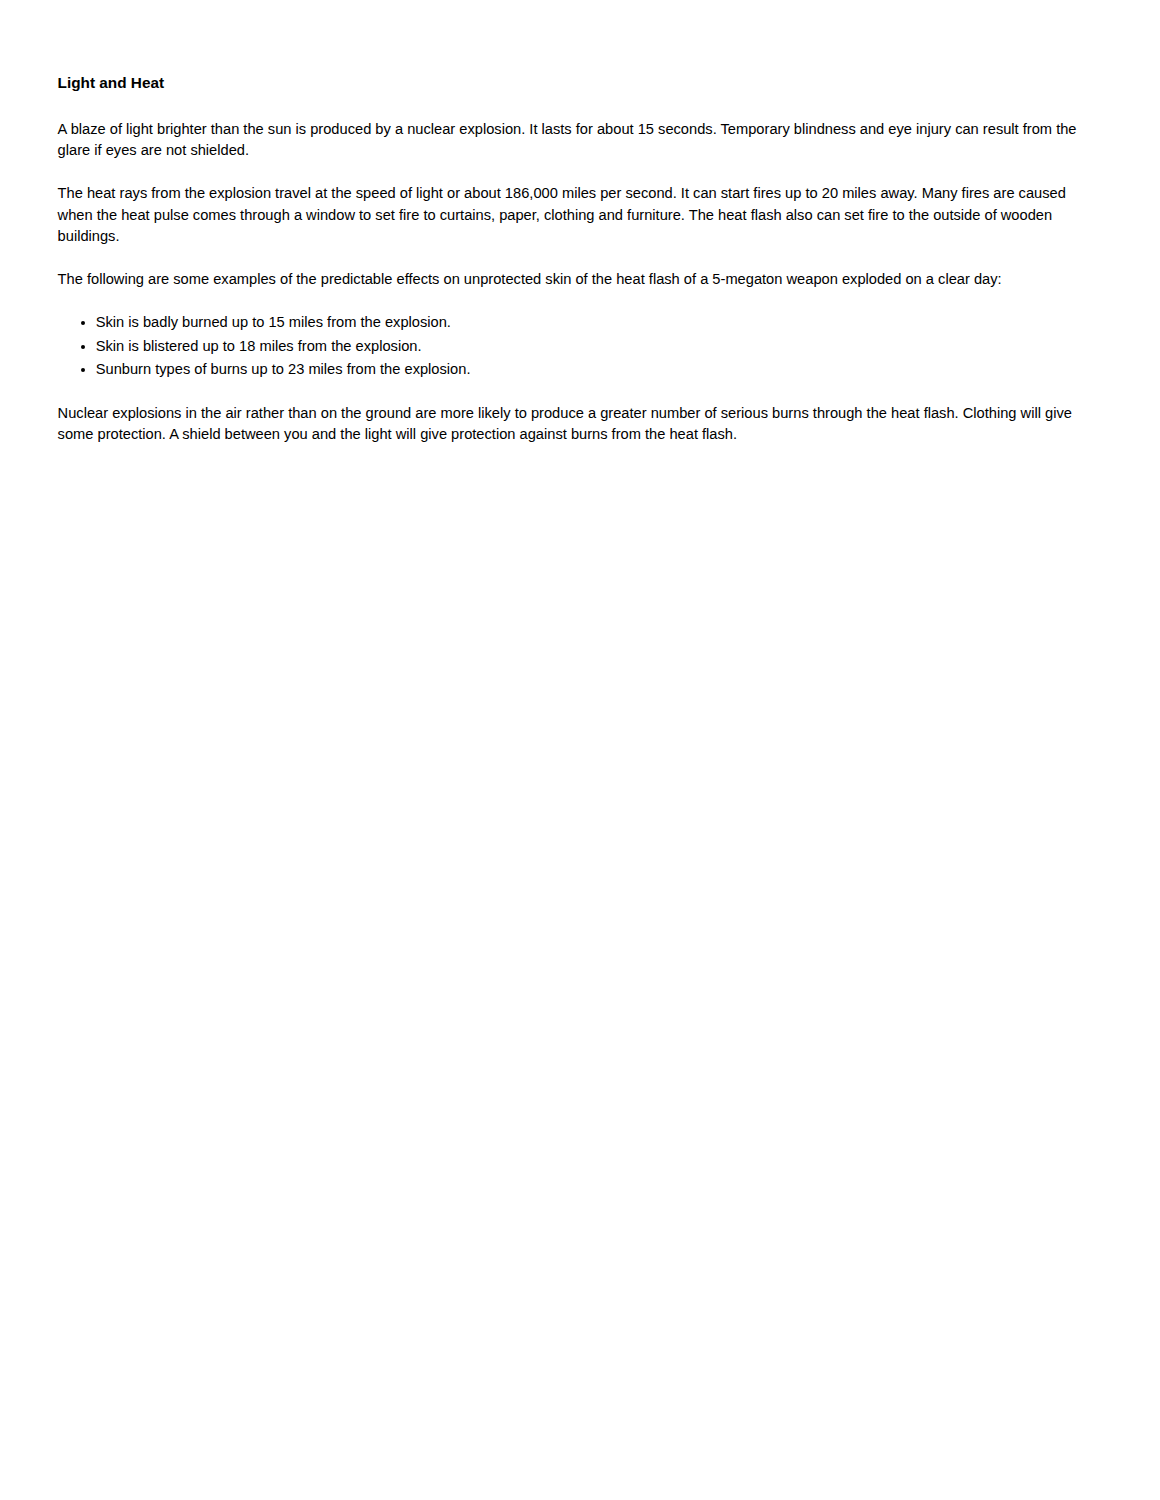Light and Heat
A blaze of light brighter than the sun is produced by a nuclear explosion. It lasts for about 15 seconds. Temporary blindness and eye injury can result from the glare if eyes are not shielded.
The heat rays from the explosion travel at the speed of light or about 186,000 miles per second. It can start fires up to 20 miles away. Many fires are caused when the heat pulse comes through a window to set fire to curtains, paper, clothing and furniture. The heat flash also can set fire to the outside of wooden buildings.
The following are some examples of the predictable effects on unprotected skin of the heat flash of a 5-megaton weapon exploded on a clear day:
Skin is badly burned up to 15 miles from the explosion.
Skin is blistered up to 18 miles from the explosion.
Sunburn types of burns up to 23 miles from the explosion.
Nuclear explosions in the air rather than on the ground are more likely to produce a greater number of serious burns through the heat flash. Clothing will give some protection. A shield between you and the light will give protection against burns from the heat flash.